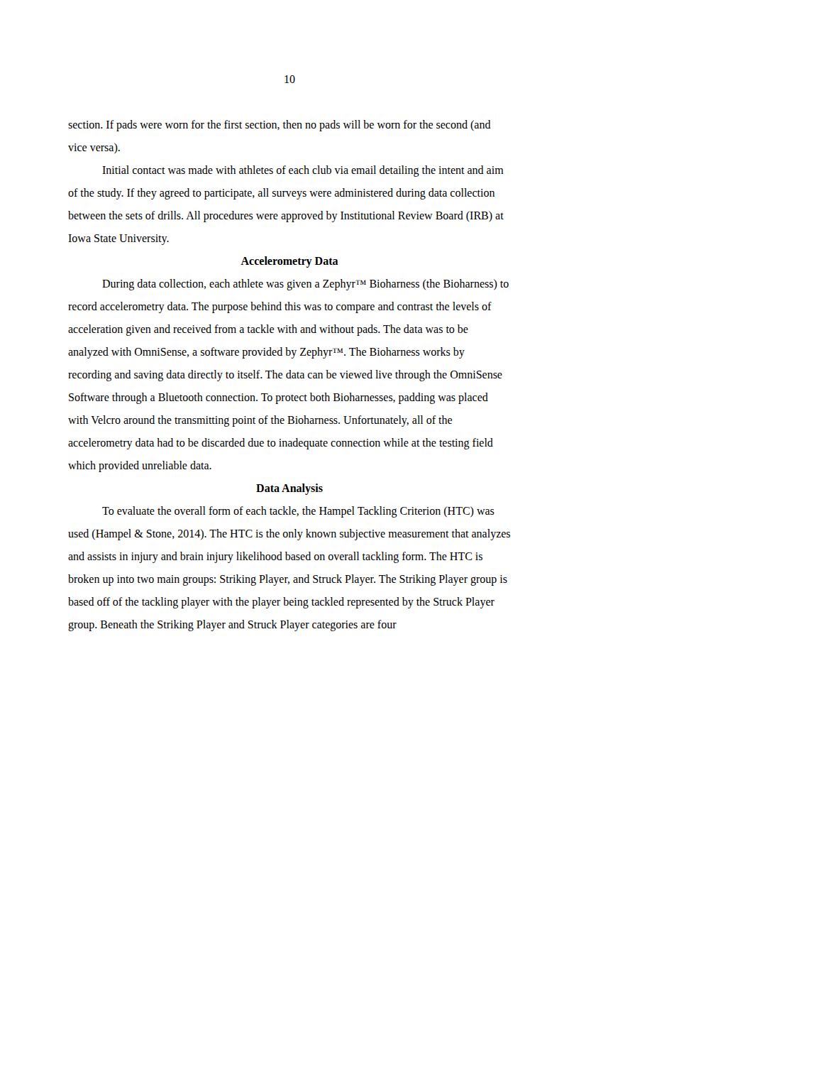10
section. If pads were worn for the first section, then no pads will be worn for the second (and vice versa).
Initial contact was made with athletes of each club via email detailing the intent and aim of the study. If they agreed to participate, all surveys were administered during data collection between the sets of drills. All procedures were approved by Institutional Review Board (IRB) at Iowa State University.
Accelerometry Data
During data collection, each athlete was given a Zephyr™ Bioharness (the Bioharness) to record accelerometry data. The purpose behind this was to compare and contrast the levels of acceleration given and received from a tackle with and without pads. The data was to be analyzed with OmniSense, a software provided by Zephyr™. The Bioharness works by recording and saving data directly to itself. The data can be viewed live through the OmniSense Software through a Bluetooth connection. To protect both Bioharnesses, padding was placed with Velcro around the transmitting point of the Bioharness. Unfortunately, all of the accelerometry data had to be discarded due to inadequate connection while at the testing field which provided unreliable data.
Data Analysis
To evaluate the overall form of each tackle, the Hampel Tackling Criterion (HTC) was used (Hampel & Stone, 2014). The HTC is the only known subjective measurement that analyzes and assists in injury and brain injury likelihood based on overall tackling form. The HTC is broken up into two main groups: Striking Player, and Struck Player. The Striking Player group is based off of the tackling player with the player being tackled represented by the Struck Player group. Beneath the Striking Player and Struck Player categories are four